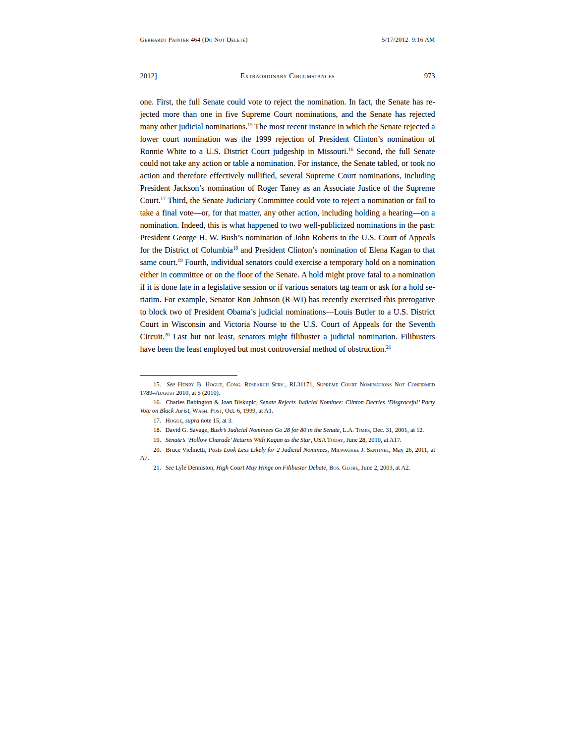Gerhardt Painter 464 (Do Not Delete) 5/17/2012 9:16 AM
2012] Extraordinary Circumstances 973
one. First, the full Senate could vote to reject the nomination. In fact, the Senate has rejected more than one in five Supreme Court nominations, and the Senate has rejected many other judicial nominations.15 The most recent instance in which the Senate rejected a lower court nomination was the 1999 rejection of President Clinton’s nomination of Ronnie White to a U.S. District Court judgeship in Missouri.16 Second, the full Senate could not take any action or table a nomination. For instance, the Senate tabled, or took no action and therefore effectively nullified, several Supreme Court nominations, including President Jackson’s nomination of Roger Taney as an Associate Justice of the Supreme Court.17 Third, the Senate Judiciary Committee could vote to reject a nomination or fail to take a final vote—or, for that matter, any other action, including holding a hearing—on a nomination. Indeed, this is what happened to two well-publicized nominations in the past: President George H. W. Bush’s nomination of John Roberts to the U.S. Court of Appeals for the District of Columbia18 and President Clinton’s nomination of Elena Kagan to that same court.19 Fourth, individual senators could exercise a temporary hold on a nomination either in committee or on the floor of the Senate. A hold might prove fatal to a nomination if it is done late in a legislative session or if various senators tag team or ask for a hold seriatim. For example, Senator Ron Johnson (R-WI) has recently exercised this prerogative to block two of President Obama’s judicial nominations—Louis Butler to a U.S. District Court in Wisconsin and Victoria Nourse to the U.S. Court of Appeals for the Seventh Circuit.20 Last but not least, senators might filibuster a judicial nomination. Filibusters have been the least employed but most controversial method of obstruction.21
15. See Henry B. Hogue, Cong. Research Serv., RL31171, Supreme Court Nominations Not Confirmed 1789–August 2010, at 5 (2010).
16. Charles Babington & Joan Biskupic, Senate Rejects Judicial Nominee: Clinton Decries ‘Disgraceful’ Party Vote on Black Jurist, Wash. Post, Oct. 6, 1999, at A1.
17. Hogue, supra note 15, at 3.
18. David G. Savage, Bush’s Judicial Nominees Go 28 for 80 in the Senate, L.A. Times, Dec. 31, 2001, at 12.
19. Senate’s ‘Hollow Charade’ Returns With Kagan as the Star, USA Today, June 28, 2010, at A17.
20. Bruce Vielmetti, Posts Look Less Likely for 2 Judicial Nominees, Milwaukee J. Sentinel, May 26, 2011, at A7.
21. See Lyle Denniston, High Court May Hinge on Filibuster Debate, Bos. Globe, June 2, 2003, at A2.